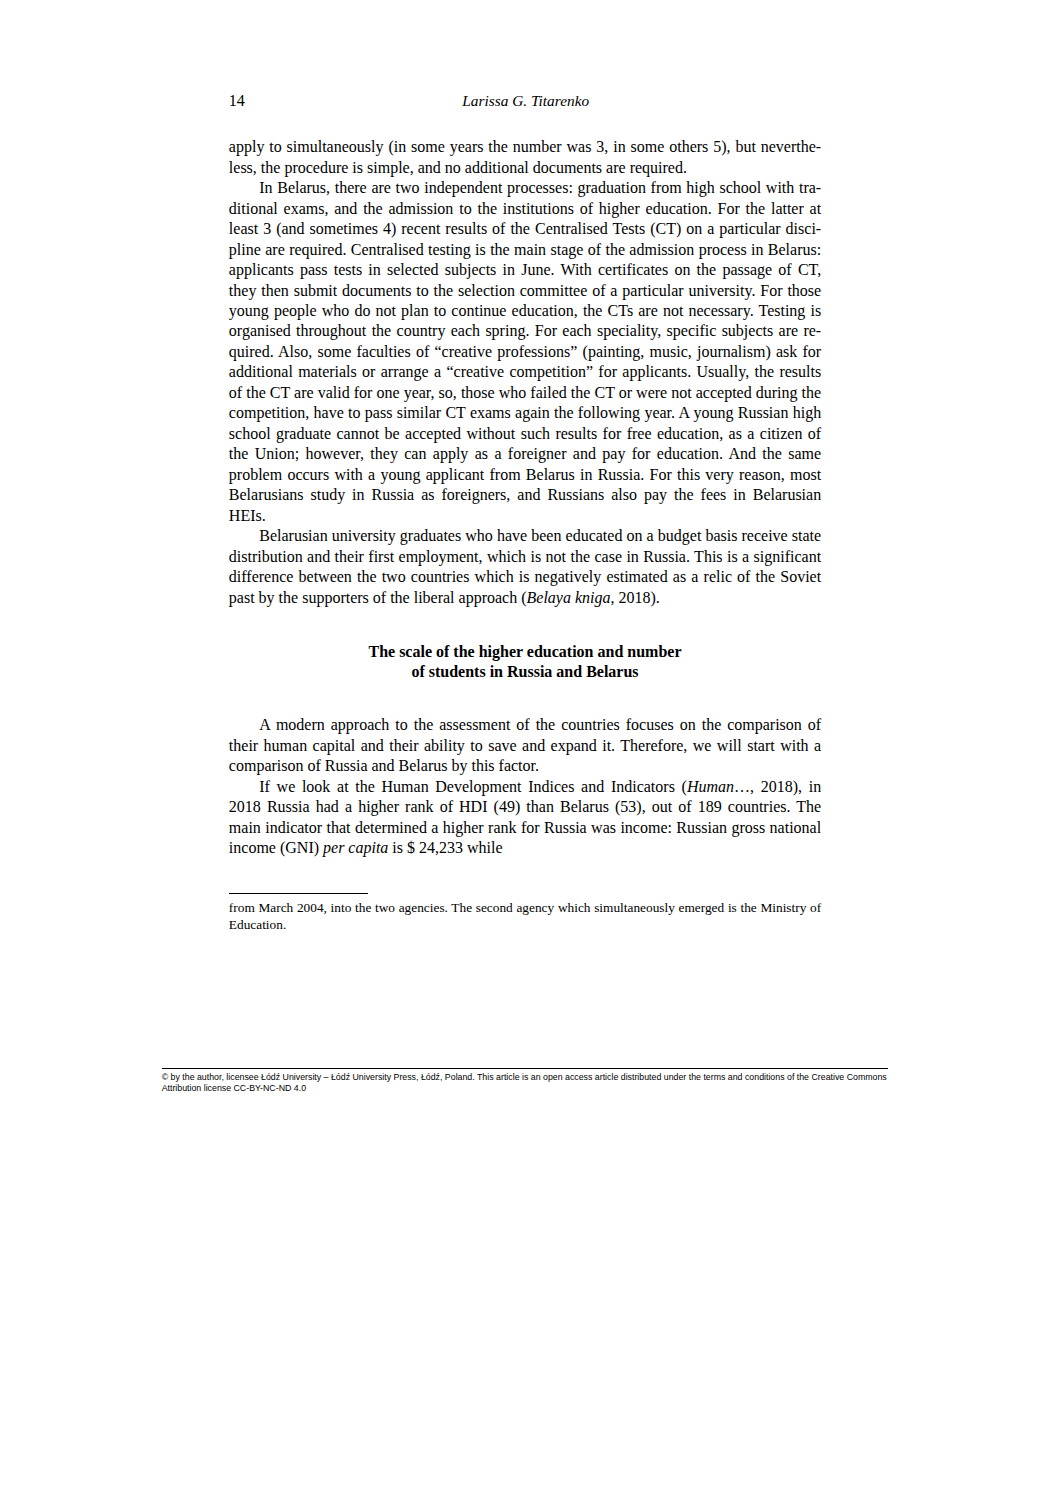14
Larissa G. Titarenko
apply to simultaneously (in some years the number was 3, in some others 5), but nevertheless, the procedure is simple, and no additional documents are required.
In Belarus, there are two independent processes: graduation from high school with traditional exams, and the admission to the institutions of higher education. For the latter at least 3 (and sometimes 4) recent results of the Centralised Tests (CT) on a particular discipline are required. Centralised testing is the main stage of the admission process in Belarus: applicants pass tests in selected subjects in June. With certificates on the passage of CT, they then submit documents to the selection committee of a particular university. For those young people who do not plan to continue education, the CTs are not necessary. Testing is organised throughout the country each spring. For each speciality, specific subjects are required. Also, some faculties of “creative professions” (painting, music, journalism) ask for additional materials or arrange a “creative competition” for applicants. Usually, the results of the CT are valid for one year, so, those who failed the CT or were not accepted during the competition, have to pass similar CT exams again the following year. A young Russian high school graduate cannot be accepted without such results for free education, as a citizen of the Union; however, they can apply as a foreigner and pay for education. And the same problem occurs with a young applicant from Belarus in Russia. For this very reason, most Belarusians study in Russia as foreigners, and Russians also pay the fees in Belarusian HEIs.
Belarusian university graduates who have been educated on a budget basis receive state distribution and their first employment, which is not the case in Russia. This is a significant difference between the two countries which is negatively estimated as a relic of the Soviet past by the supporters of the liberal approach (Belaya kniga, 2018).
The scale of the higher education and number
of students in Russia and Belarus
A modern approach to the assessment of the countries focuses on the comparison of their human capital and their ability to save and expand it. Therefore, we will start with a comparison of Russia and Belarus by this factor.
If we look at the Human Development Indices and Indicators (Human…, 2018), in 2018 Russia had a higher rank of HDI (49) than Belarus (53), out of 189 countries. The main indicator that determined a higher rank for Russia was income: Russian gross national income (GNI) per capita is $ 24,233 while
from March 2004, into the two agencies. The second agency which simultaneously emerged is the Ministry of Education.
© by the author, licensee Łódź University – Łódź University Press, Łódź, Poland. This article is an open access article distributed under the terms and conditions of the Creative Commons Attribution license CC-BY-NC-ND 4.0